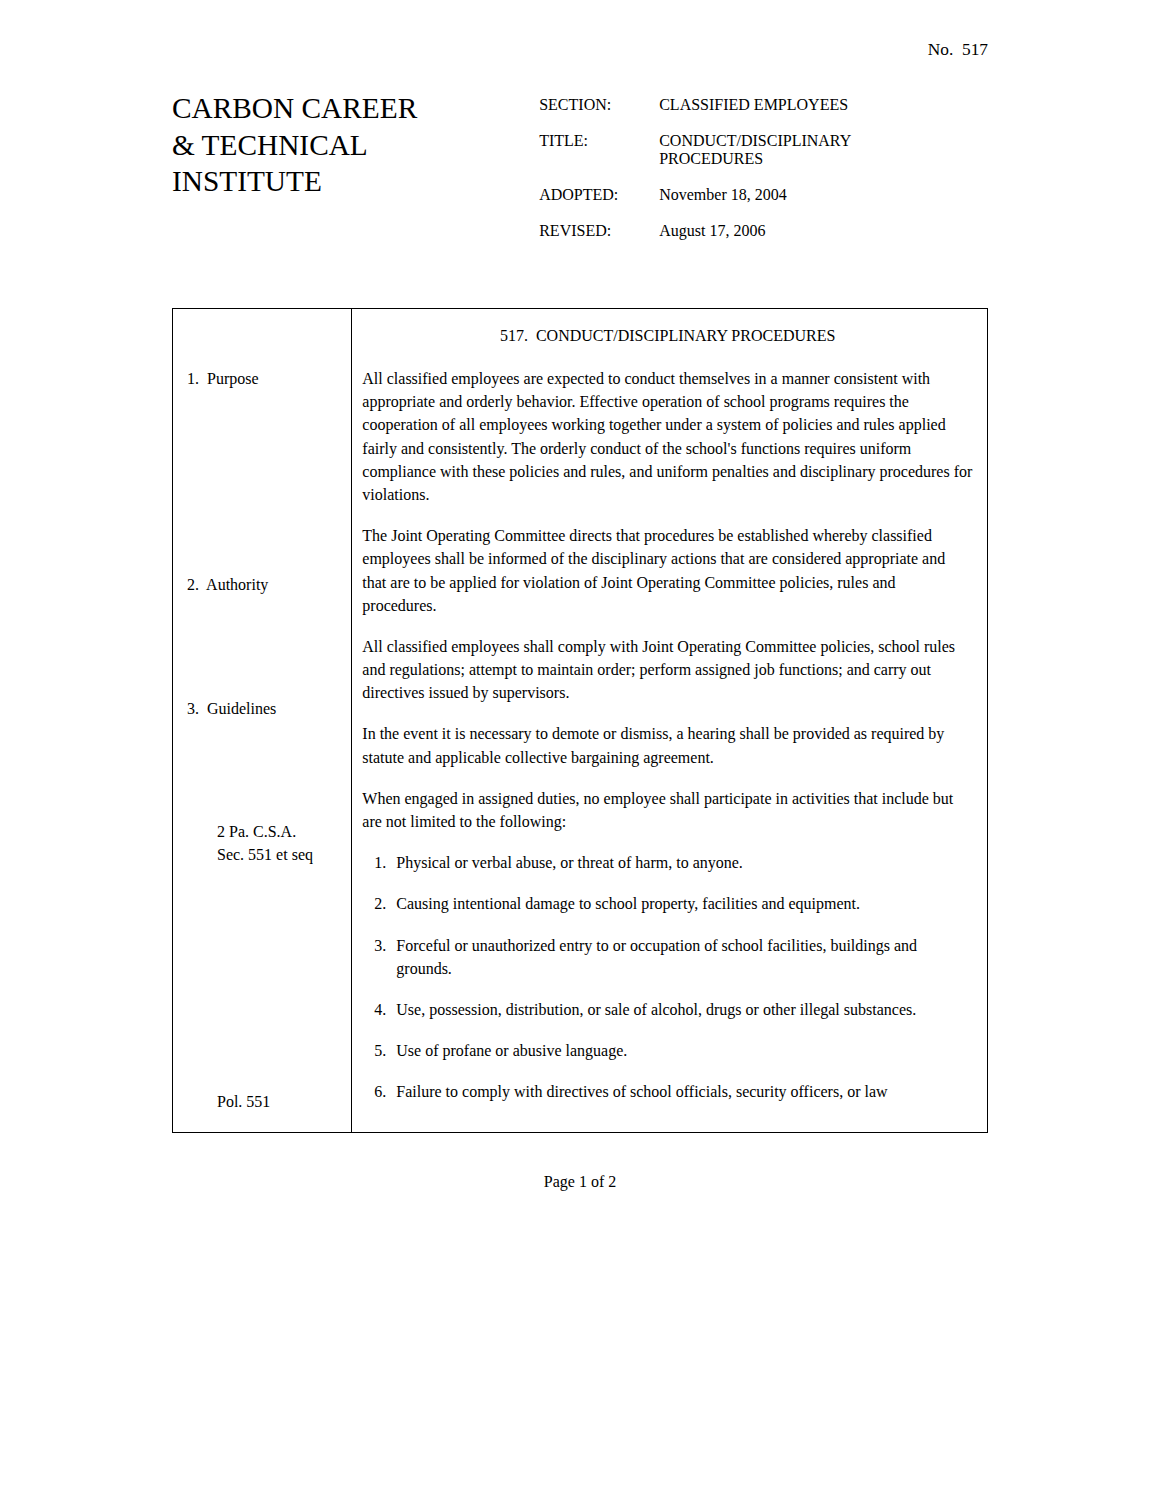No. 517
CARBON CAREER
& TECHNICAL
INSTITUTE
| SECTION: | CLASSIFIED EMPLOYEES |
| TITLE: | CONDUCT/DISCIPLINARY PROCEDURES |
| ADOPTED: | November 18, 2004 |
| REVISED: | August 17, 2006 |
| 1. Purpose 2. Authority 3. Guidelines 2 Pa. C.S.A. Sec. 551 et seq Pol. 551 | 517. CONDUCT/DISCIPLINARY PROCEDURES All classified employees are expected to conduct themselves in a manner consistent with appropriate and orderly behavior. Effective operation of school programs requires the cooperation of all employees working together under a system of policies and rules applied fairly and consistently. The orderly conduct of the school's functions requires uniform compliance with these policies and rules, and uniform penalties and disciplinary procedures for violations. The Joint Operating Committee directs that procedures be established whereby classified employees shall be informed of the disciplinary actions that are considered appropriate and that are to be applied for violation of Joint Operating Committee policies, rules and procedures. All classified employees shall comply with Joint Operating Committee policies, school rules and regulations; attempt to maintain order; perform assigned job functions; and carry out directives issued by supervisors. In the event it is necessary to demote or dismiss, a hearing shall be provided as required by statute and applicable collective bargaining agreement. When engaged in assigned duties, no employee shall participate in activities that include but are not limited to the following: Physical or verbal abuse, or threat of harm, to anyone. Causing intentional damage to school property, facilities and equipment. Forceful or unauthorized entry to or occupation of school facilities, buildings and grounds. Use, possession, distribution, or sale of alcohol, drugs or other illegal substances. Use of profane or abusive language. Failure to comply with directives of school officials, security officers, or law |
Page 1 of 2